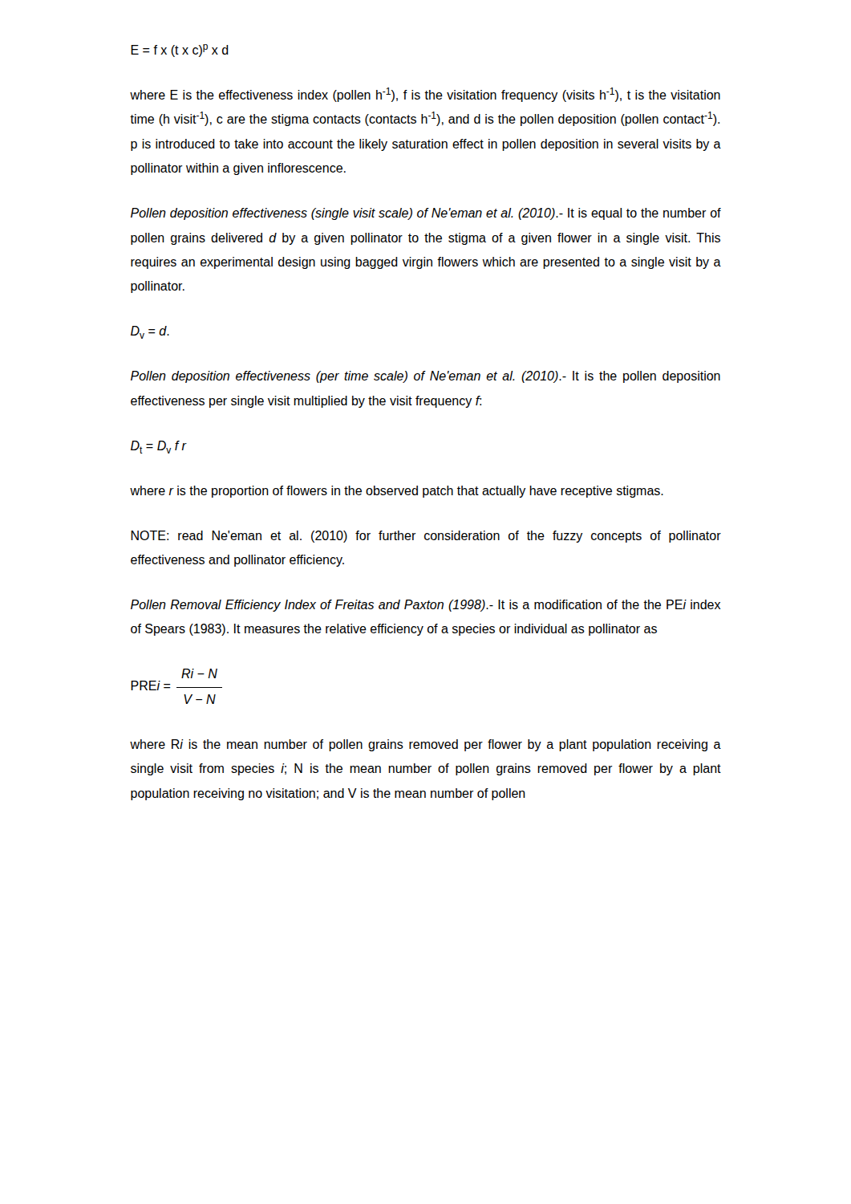E = f x (t x c)p x d
where E is the effectiveness index (pollen h-1), f is the visitation frequency (visits h-1), t is the visitation time (h visit-1), c are the stigma contacts (contacts h-1), and d is the pollen deposition (pollen contact-1). p is introduced to take into account the likely saturation effect in pollen deposition in several visits by a pollinator within a given inflorescence.
Pollen deposition effectiveness (single visit scale) of Ne'eman et al. (2010).- It is equal to the number of pollen grains delivered d by a given pollinator to the stigma of a given flower in a single visit. This requires an experimental design using bagged virgin flowers which are presented to a single visit by a pollinator.
Dv = d.
Pollen deposition effectiveness (per time scale) of Ne'eman et al. (2010).- It is the pollen deposition effectiveness per single visit multiplied by the visit frequency f:
Dt = Dv f r
where r is the proportion of flowers in the observed patch that actually have receptive stigmas.
NOTE: read Ne'eman et al. (2010) for further consideration of the fuzzy concepts of pollinator effectiveness and pollinator efficiency.
Pollen Removal Efficiency Index of Freitas and Paxton (1998).- It is a modification of the the PEi index of Spears (1983). It measures the relative efficiency of a species or individual as pollinator as
PREi = Ri − N V − N
where Ri is the mean number of pollen grains removed per flower by a plant population receiving a single visit from species i; N is the mean number of pollen grains removed per flower by a plant population receiving no visitation; and V is the mean number of pollen